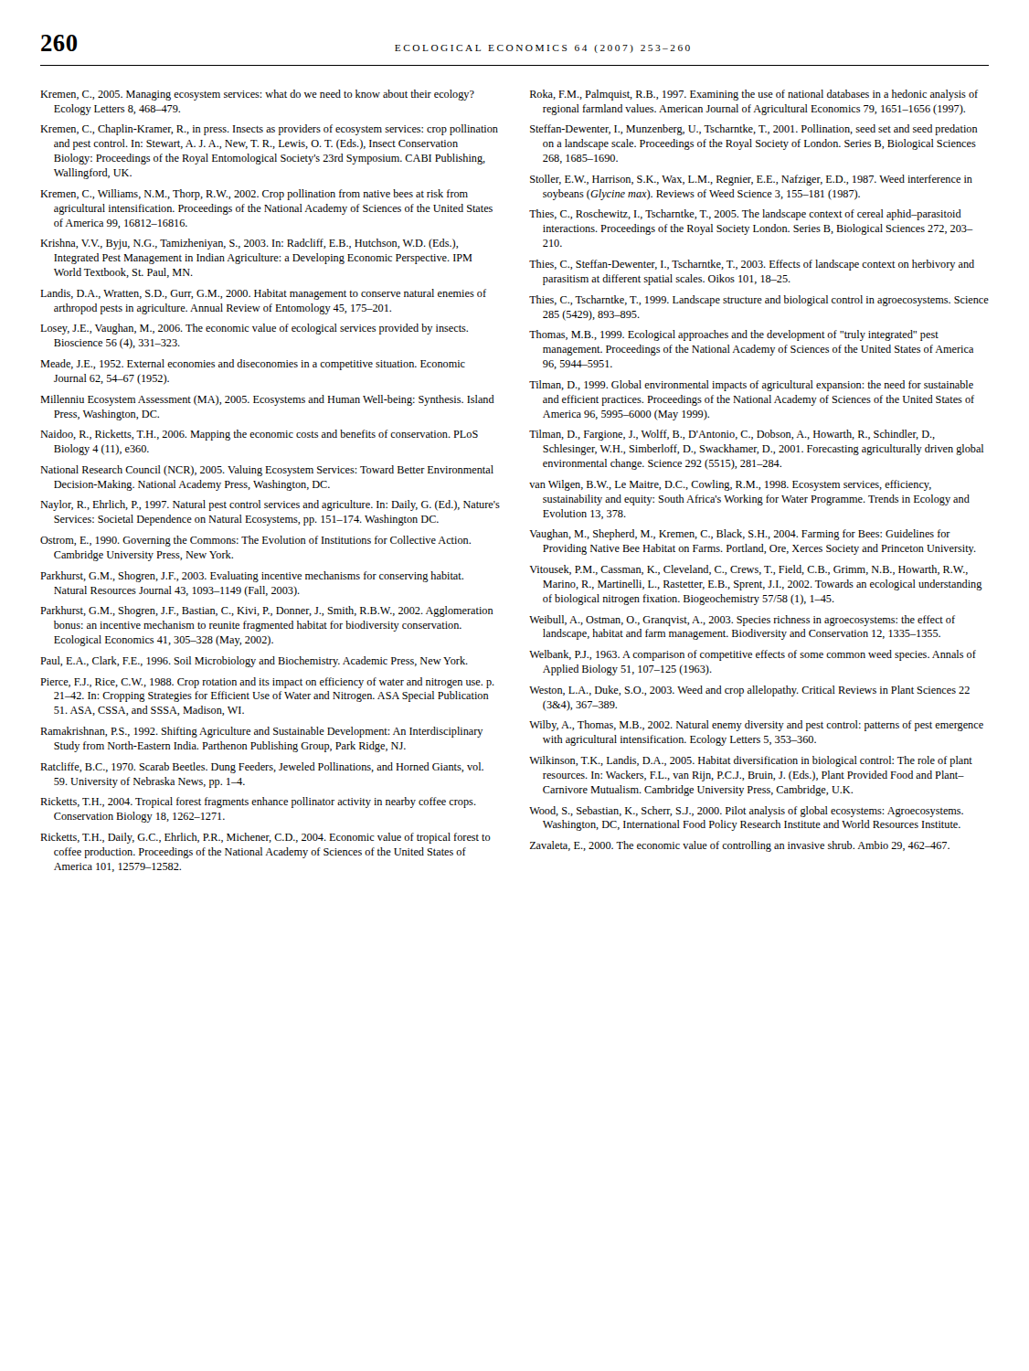260 Ecological Economics 64 (2007) 253–260
Kremen, C., 2005. Managing ecosystem services: what do we need to know about their ecology? Ecology Letters 8, 468–479.
Kremen, C., Chaplin-Kramer, R., in press. Insects as providers of ecosystem services: crop pollination and pest control. In: Stewart, A. J. A., New, T. R., Lewis, O. T. (Eds.), Insect Conservation Biology: Proceedings of the Royal Entomological Society's 23rd Symposium. CABI Publishing, Wallingford, UK.
Kremen, C., Williams, N.M., Thorp, R.W., 2002. Crop pollination from native bees at risk from agricultural intensification. Proceedings of the National Academy of Sciences of the United States of America 99, 16812–16816.
Krishna, V.V., Byju, N.G., Tamizheniyan, S., 2003. In: Radcliff, E.B., Hutchson, W.D. (Eds.), Integrated Pest Management in Indian Agriculture: a Developing Economic Perspective. IPM World Textbook, St. Paul, MN.
Landis, D.A., Wratten, S.D., Gurr, G.M., 2000. Habitat management to conserve natural enemies of arthropod pests in agriculture. Annual Review of Entomology 45, 175–201.
Losey, J.E., Vaughan, M., 2006. The economic value of ecological services provided by insects. Bioscience 56 (4), 331–323.
Meade, J.E., 1952. External economies and diseconomies in a competitive situation. Economic Journal 62, 54–67 (1952).
Millenniu Ecosystem Assessment (MA), 2005. Ecosystems and Human Well-being: Synthesis. Island Press, Washington, DC.
Naidoo, R., Ricketts, T.H., 2006. Mapping the economic costs and benefits of conservation. PLoS Biology 4 (11), e360.
National Research Council (NCR), 2005. Valuing Ecosystem Services: Toward Better Environmental Decision-Making. National Academy Press, Washington, DC.
Naylor, R., Ehrlich, P., 1997. Natural pest control services and agriculture. In: Daily, G. (Ed.), Nature's Services: Societal Dependence on Natural Ecosystems, pp. 151–174. Washington DC.
Ostrom, E., 1990. Governing the Commons: The Evolution of Institutions for Collective Action. Cambridge University Press, New York.
Parkhurst, G.M., Shogren, J.F., 2003. Evaluating incentive mechanisms for conserving habitat. Natural Resources Journal 43, 1093–1149 (Fall, 2003).
Parkhurst, G.M., Shogren, J.F., Bastian, C., Kivi, P., Donner, J., Smith, R.B.W., 2002. Agglomeration bonus: an incentive mechanism to reunite fragmented habitat for biodiversity conservation. Ecological Economics 41, 305–328 (May, 2002).
Paul, E.A., Clark, F.E., 1996. Soil Microbiology and Biochemistry. Academic Press, New York.
Pierce, F.J., Rice, C.W., 1988. Crop rotation and its impact on efficiency of water and nitrogen use. p. 21–42. In: Cropping Strategies for Efficient Use of Water and Nitrogen. ASA Special Publication 51. ASA, CSSA, and SSSA, Madison, WI.
Ramakrishnan, P.S., 1992. Shifting Agriculture and Sustainable Development: An Interdisciplinary Study from North-Eastern India. Parthenon Publishing Group, Park Ridge, NJ.
Ratcliffe, B.C., 1970. Scarab Beetles. Dung Feeders, Jeweled Pollinations, and Horned Giants, vol. 59. University of Nebraska News, pp. 1–4.
Ricketts, T.H., 2004. Tropical forest fragments enhance pollinator activity in nearby coffee crops. Conservation Biology 18, 1262–1271.
Ricketts, T.H., Daily, G.C., Ehrlich, P.R., Michener, C.D., 2004. Economic value of tropical forest to coffee production. Proceedings of the National Academy of Sciences of the United States of America 101, 12579–12582.
Roka, F.M., Palmquist, R.B., 1997. Examining the use of national databases in a hedonic analysis of regional farmland values. American Journal of Agricultural Economics 79, 1651–1656 (1997).
Steffan-Dewenter, I., Munzenberg, U., Tscharntke, T., 2001. Pollination, seed set and seed predation on a landscape scale. Proceedings of the Royal Society of London. Series B, Biological Sciences 268, 1685–1690.
Stoller, E.W., Harrison, S.K., Wax, L.M., Regnier, E.E., Nafziger, E.D., 1987. Weed interference in soybeans (Glycine max). Reviews of Weed Science 3, 155–181 (1987).
Thies, C., Roschewitz, I., Tscharntke, T., 2005. The landscape context of cereal aphid–parasitoid interactions. Proceedings of the Royal Society London. Series B, Biological Sciences 272, 203–210.
Thies, C., Steffan-Dewenter, I., Tscharntke, T., 2003. Effects of landscape context on herbivory and parasitism at different spatial scales. Oikos 101, 18–25.
Thies, C., Tscharntke, T., 1999. Landscape structure and biological control in agroecosystems. Science 285 (5429), 893–895.
Thomas, M.B., 1999. Ecological approaches and the development of "truly integrated" pest management. Proceedings of the National Academy of Sciences of the United States of America 96, 5944–5951.
Tilman, D., 1999. Global environmental impacts of agricultural expansion: the need for sustainable and efficient practices. Proceedings of the National Academy of Sciences of the United States of America 96, 5995–6000 (May 1999).
Tilman, D., Fargione, J., Wolff, B., D'Antonio, C., Dobson, A., Howarth, R., Schindler, D., Schlesinger, W.H., Simberloff, D., Swackhamer, D., 2001. Forecasting agriculturally driven global environmental change. Science 292 (5515), 281–284.
van Wilgen, B.W., Le Maitre, D.C., Cowling, R.M., 1998. Ecosystem services, efficiency, sustainability and equity: South Africa's Working for Water Programme. Trends in Ecology and Evolution 13, 378.
Vaughan, M., Shepherd, M., Kremen, C., Black, S.H., 2004. Farming for Bees: Guidelines for Providing Native Bee Habitat on Farms. Portland, Ore, Xerces Society and Princeton University.
Vitousek, P.M., Cassman, K., Cleveland, C., Crews, T., Field, C.B., Grimm, N.B., Howarth, R.W., Marino, R., Martinelli, L., Rastetter, E.B., Sprent, J.I., 2002. Towards an ecological understanding of biological nitrogen fixation. Biogeochemistry 57/58 (1), 1–45.
Weibull, A., Ostman, O., Granqvist, A., 2003. Species richness in agroecosystems: the effect of landscape, habitat and farm management. Biodiversity and Conservation 12, 1335–1355.
Welbank, P.J., 1963. A comparison of competitive effects of some common weed species. Annals of Applied Biology 51, 107–125 (1963).
Weston, L.A., Duke, S.O., 2003. Weed and crop allelopathy. Critical Reviews in Plant Sciences 22 (3&4), 367–389.
Wilby, A., Thomas, M.B., 2002. Natural enemy diversity and pest control: patterns of pest emergence with agricultural intensification. Ecology Letters 5, 353–360.
Wilkinson, T.K., Landis, D.A., 2005. Habitat diversification in biological control: The role of plant resources. In: Wackers, F.L., van Rijn, P.C.J., Bruin, J. (Eds.), Plant Provided Food and Plant–Carnivore Mutualism. Cambridge University Press, Cambridge, U.K.
Wood, S., Sebastian, K., Scherr, S.J., 2000. Pilot analysis of global ecosystems: Agroecosystems. Washington, DC, International Food Policy Research Institute and World Resources Institute.
Zavaleta, E., 2000. The economic value of controlling an invasive shrub. Ambio 29, 462–467.